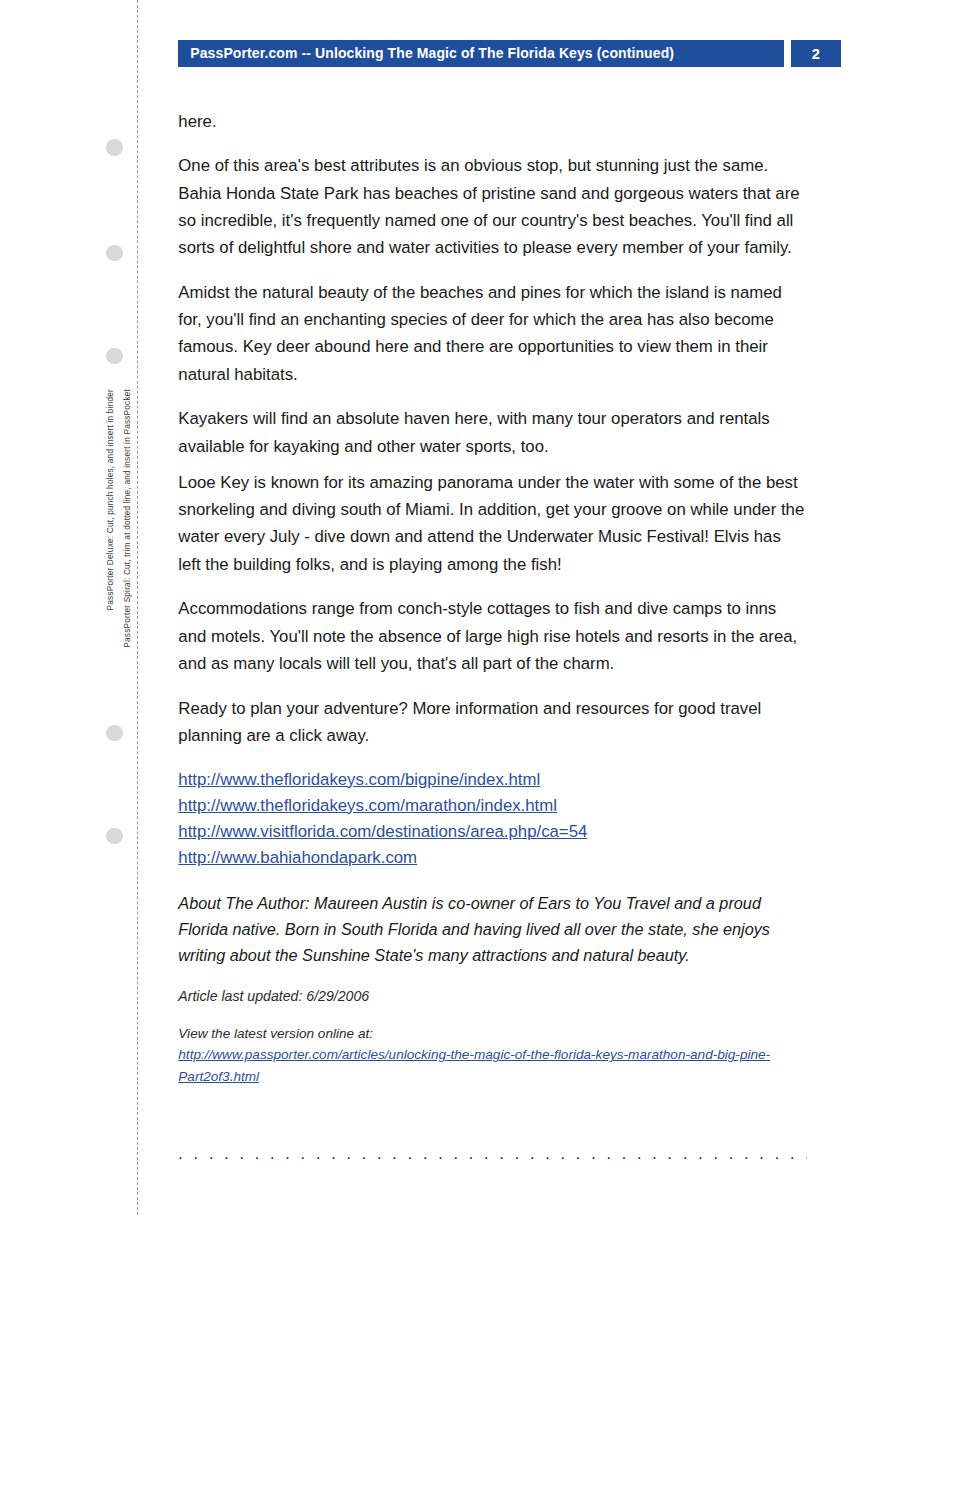PassPorter Deluxe: Cut, punch holes, and insert in binder
PassPorter Spiral: Cut, trim at dotted line, and insert in PassPocket
PassPorter.com -- Unlocking The Magic of The Florida Keys (continued)
2
here.
One of this area's best attributes is an obvious stop, but stunning just the same. Bahia Honda State Park has beaches of pristine sand and gorgeous waters that are so incredible, it's frequently named one of our country's best beaches. You'll find all sorts of delightful shore and water activities to please every member of your family.
Amidst the natural beauty of the beaches and pines for which the island is named for, you'll find an enchanting species of deer for which the area has also become famous. Key deer abound here and there are opportunities to view them in their natural habitats.
Kayakers will find an absolute haven here, with many tour operators and rentals available for kayaking and other water sports, too.
Looe Key is known for its amazing panorama under the water with some of the best snorkeling and diving south of Miami. In addition, get your groove on while under the water every July - dive down and attend the Underwater Music Festival! Elvis has left the building folks, and is playing among the fish!
Accommodations range from conch-style cottages to fish and dive camps to inns and motels. You'll note the absence of large high rise hotels and resorts in the area, and as many locals will tell you, that's all part of the charm.
Ready to plan your adventure? More information and resources for good travel planning are a click away.
http://www.thefloridakeys.com/bigpine/index.html http://www.thefloridakeys.com/marathon/index.html http://www.visitflorida.com/destinations/area.php/ca=54 http://www.bahiahondapark.com
About The Author: Maureen Austin is co-owner of Ears to You Travel and a proud Florida native. Born in South Florida and having lived all over the state, she enjoys writing about the Sunshine State's many attractions and natural beauty.
Article last updated: 6/29/2006
View the latest version online at:
http://www.passporter.com/articles/unlocking-the-magic-of-the-florida-keys-marathon-and-big-pine-Part2of3.html
. . . . . . . . . . . . . . . . . . . . . . . . . . . . . . . . . . . . . . . . . . . . . . . . . . . . . . . . . . . . . .